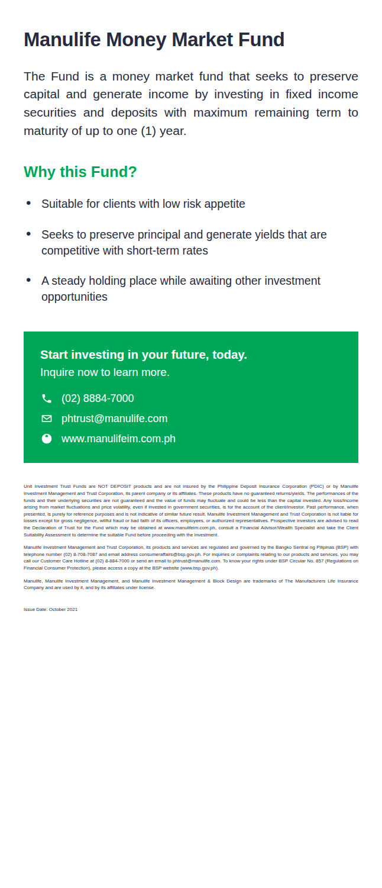Manulife Money Market Fund
The Fund is a money market fund that seeks to preserve capital and generate income by investing in fixed income securities and deposits with maximum remaining term to maturity of up to one (1) year.
Why this Fund?
Suitable for clients with low risk appetite
Seeks to preserve principal and generate yields that are competitive with short-term rates
A steady holding place while awaiting other investment opportunities
Start investing in your future, today.
Inquire now to learn more.
(02) 8884-7000
phtrust@manulife.com
www.manulifeim.com.ph
Unit Investment Trust Funds are NOT DEPOSIT products and are not insured by the Philippine Deposit Insurance Corporation (PDIC) or by Manulife Investment Management and Trust Corporation, its parent company or its affiliates. These products have no guaranteed returns/yields. The performances of the funds and their underlying securities are not guaranteed and the value of funds may fluctuate and could be less than the capital invested. Any loss/income arising from market fluctuations and price volatility, even if invested in government securities, is for the account of the client/investor. Past performance, when presented, is purely for reference purposes and is not indicative of similar future result. Manulife Investment Management and Trust Corporation is not liable for losses except for gross negligence, willful fraud or bad faith of its officers, employees, or authorized representatives. Prospective investors are advised to read the Declaration of Trust for the Fund which may be obtained at www.manulifeim.com.ph, consult a Financial Advisor/Wealth Specialist and take the Client Suitability Assessment to determine the suitable Fund before proceeding with the investment.
Manulife Investment Management and Trust Corporation, its products and services are regulated and governed by the Bangko Sentral ng Pilipinas (BSP) with telephone number (02) 8-708-7087 and email address consumeraffairs@bsp.gov.ph. For inquiries or complaints relating to our products and services, you may call our Customer Care Hotline at (02) 8-884-7000 or send an email to phtrust@manulife.com. To know your rights under BSP Circular No. 857 (Regulations on Financial Consumer Protection), please access a copy at the BSP website (www.bsp.gov.ph).
Manulife, Manulife Investment Management, and Manulife Investment Management & Block Design are trademarks of The Manufacturers Life Insurance Company and are used by it, and by its affiliates under license.
Issue Date: October 2021